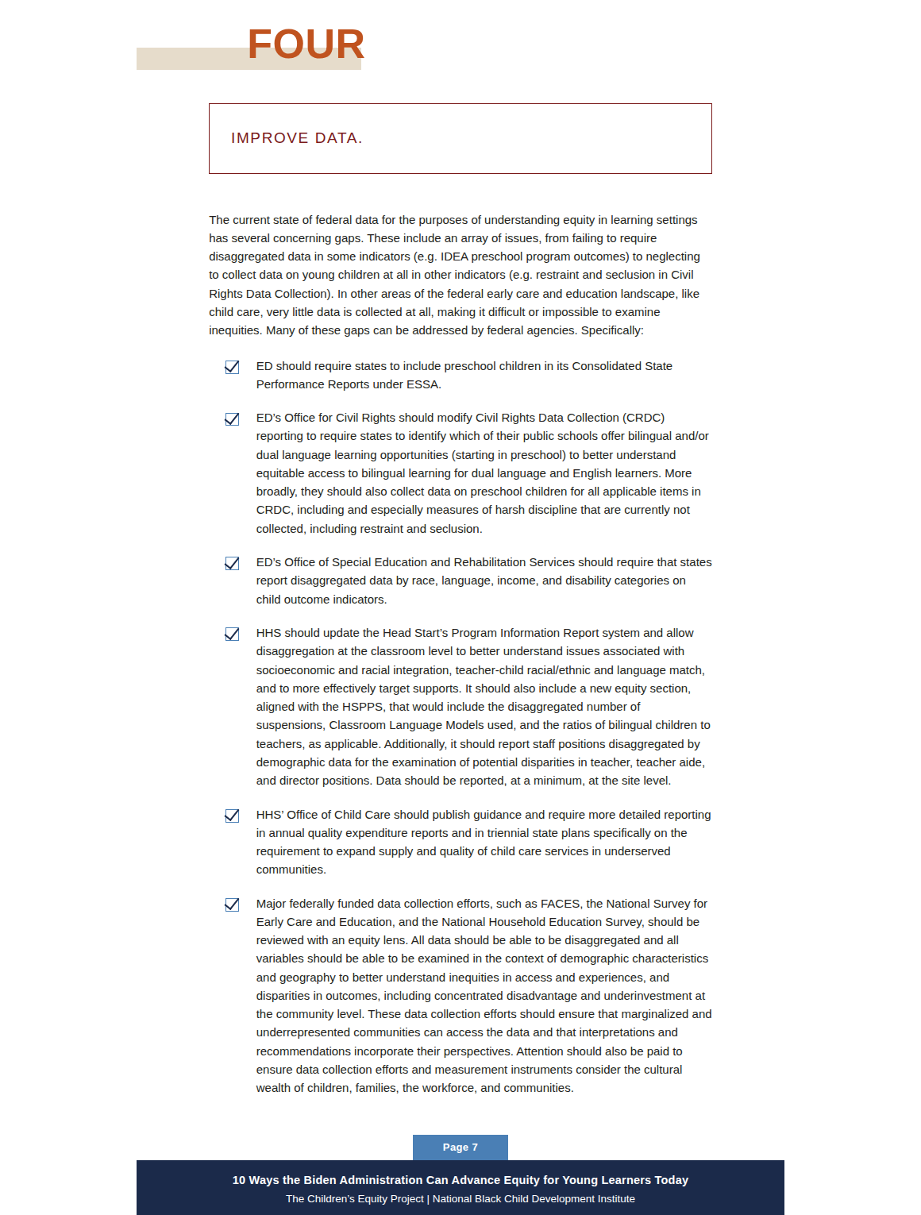FOUR
Improve Data.
The current state of federal data for the purposes of understanding equity in learning settings has several concerning gaps. These include an array of issues, from failing to require disaggregated data in some indicators (e.g. IDEA preschool program outcomes) to neglecting to collect data on young children at all in other indicators (e.g. restraint and seclusion in Civil Rights Data Collection). In other areas of the federal early care and education landscape, like child care, very little data is collected at all, making it difficult or impossible to examine inequities. Many of these gaps can be addressed by federal agencies. Specifically:
ED should require states to include preschool children in its Consolidated State Performance Reports under ESSA.
ED’s Office for Civil Rights should modify Civil Rights Data Collection (CRDC) reporting to require states to identify which of their public schools offer bilingual and/or dual language learning opportunities (starting in preschool) to better understand equitable access to bilingual learning for dual language and English learners. More broadly, they should also collect data on preschool children for all applicable items in CRDC, including and especially measures of harsh discipline that are currently not collected, including restraint and seclusion.
ED’s Office of Special Education and Rehabilitation Services should require that states report disaggregated data by race, language, income, and disability categories on child outcome indicators.
HHS should update the Head Start’s Program Information Report system and allow disaggregation at the classroom level to better understand issues associated with socioeconomic and racial integration, teacher-child racial/ethnic and language match, and to more effectively target supports. It should also include a new equity section, aligned with the HSPPS, that would include the disaggregated number of suspensions, Classroom Language Models used, and the ratios of bilingual children to teachers, as applicable. Additionally, it should report staff positions disaggregated by demographic data for the examination of potential disparities in teacher, teacher aide, and director positions. Data should be reported, at a minimum, at the site level.
HHS’ Office of Child Care should publish guidance and require more detailed reporting in annual quality expenditure reports and in triennial state plans specifically on the requirement to expand supply and quality of child care services in underserved communities.
Major federally funded data collection efforts, such as FACES, the National Survey for Early Care and Education, and the National Household Education Survey, should be reviewed with an equity lens. All data should be able to be disaggregated and all variables should be able to be examined in the context of demographic characteristics and geography to better understand inequities in access and experiences, and disparities in outcomes, including concentrated disadvantage and underinvestment at the community level. These data collection efforts should ensure that marginalized and underrepresented communities can access the data and that interpretations and recommendations incorporate their perspectives. Attention should also be paid to ensure data collection efforts and measurement instruments consider the cultural wealth of children, families, the workforce, and communities.
Page 7
10 Ways the Biden Administration Can Advance Equity for Young Learners Today
The Children’s Equity Project | National Black Child Development Institute